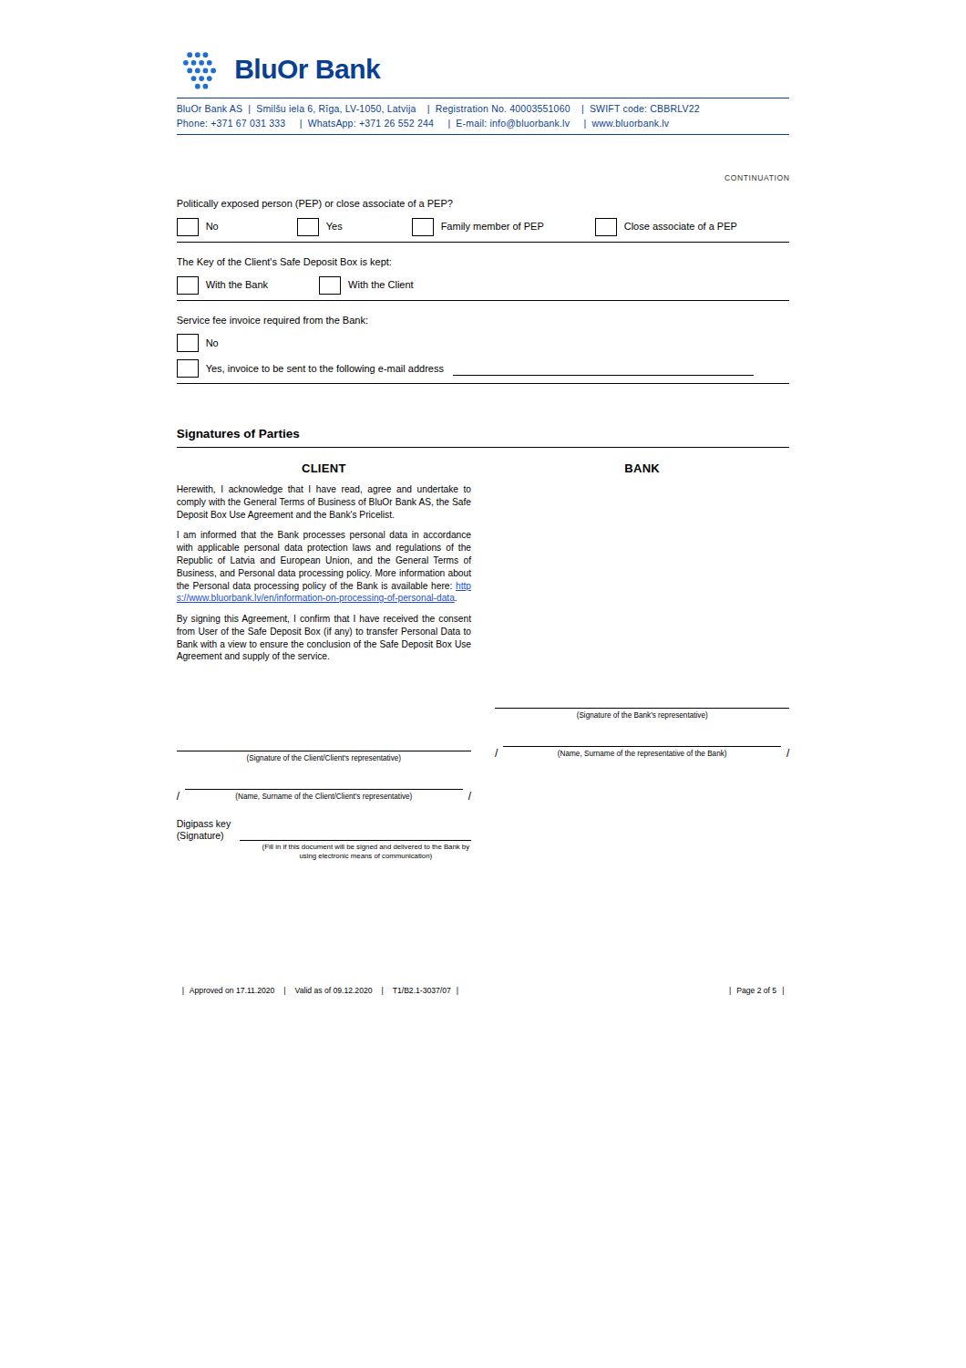BluOr Bank
BluOr Bank AS|Smilšu iela 6, Rīga, LV-1050, Latvija |Registration No. 40003551060 |SWIFT code: CBBRLV22
Phone: +371 67 031 333 |WhatsApp: +371 26 552 244 |E-mail: info@bluorbank.lv |www.bluorbank.lv
CONTINUATION
Politically exposed person (PEP) or close associate of a PEP?
No
Yes
Family member of PEP
Close associate of a PEP
The Key of the Client's Safe Deposit Box is kept:
With the Bank
With the Client
Service fee invoice required from the Bank:
No
Yes, invoice to be sent to the following e-mail address
Signatures of Parties
CLIENT
Herewith, I acknowledge that I have read, agree and undertake to comply with the General Terms of Business of BluOr Bank AS, the Safe Deposit Box Use Agreement and the Bank's Pricelist.
I am informed that the Bank processes personal data in accordance with applicable personal data protection laws and regulations of the Republic of Latvia and European Union, and the General Terms of Business, and Personal data processing policy. More information about the Personal data processing policy of the Bank is available here: https://www.bluorbank.lv/en/information-on-processing-of-personal-data.
By signing this Agreement, I confirm that I have received the consent from User of the Safe Deposit Box (if any) to transfer Personal Data to Bank with a view to ensure the conclusion of the Safe Deposit Box Use Agreement and supply of the service.
(Signature of the Client/Client's representative)
/
(Name, Surname of the Client/Client's representative)
/
Digipass key
(Signature)
(Fill in if this document will be signed and delivered to the Bank by using electronic means of communication)
BANK
(Signature of the Bank's representative)
/
(Name, Surname of the representative of the Bank)
/
| Approved on 17.11.2020 | Valid as of 09.12.2020 | T1/B2.1-3037/07 |
| Page 2 of 5 |